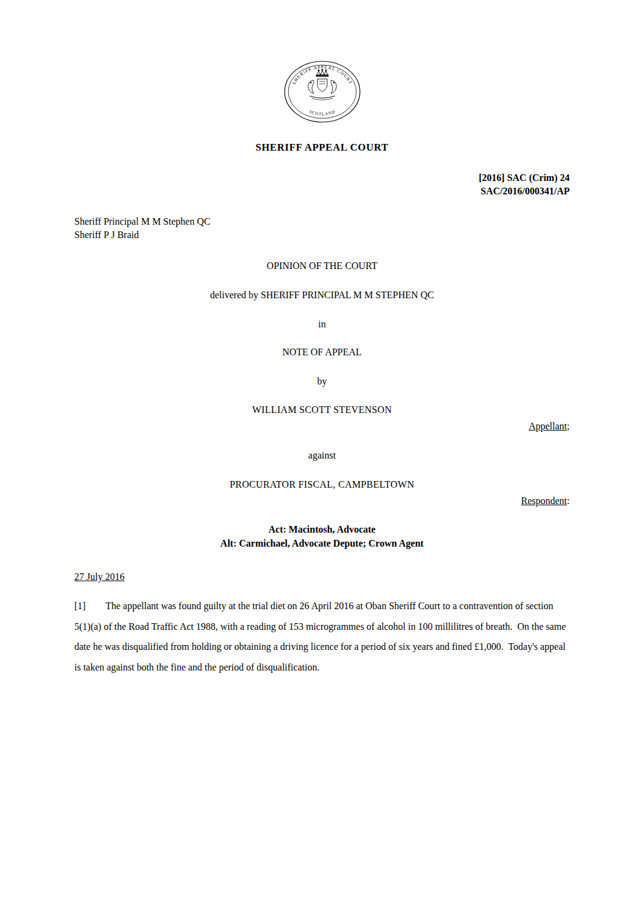SHERIFF APPEAL COURT SCOTLAND
SHERIFF APPEAL COURT
[2016] SAC (Crim) 24
SAC/2016/000341/AP
Sheriff Principal M M Stephen QC
Sheriff P J Braid
OPINION OF THE COURT
delivered by SHERIFF PRINCIPAL M M STEPHEN QC
in
NOTE OF APPEAL
by
WILLIAM SCOTT STEVENSON
Appellant;
against
PROCURATOR FISCAL, CAMPBELTOWN
Respondent:
Act: Macintosh, Advocate
Alt: Carmichael, Advocate Depute; Crown Agent
27 July 2016
[1] The appellant was found guilty at the trial diet on 26 April 2016 at Oban Sheriff Court to a contravention of section 5(1)(a) of the Road Traffic Act 1988, with a reading of 153 microgrammes of alcohol in 100 millilitres of breath. On the same date he was disqualified from holding or obtaining a driving licence for a period of six years and fined £1,000. Today's appeal is taken against both the fine and the period of disqualification.